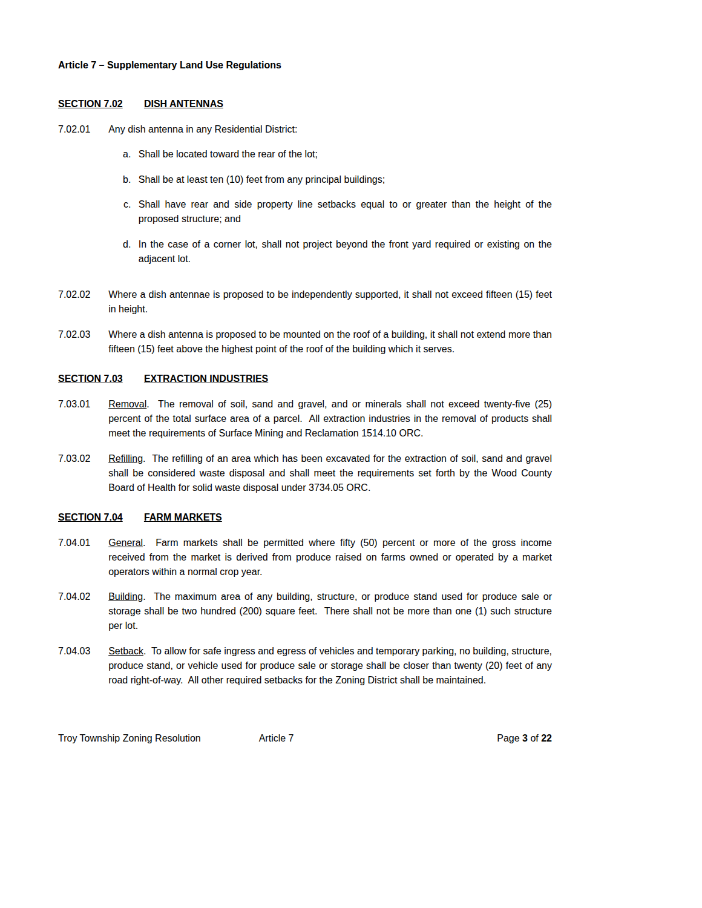Article 7 – Supplementary Land Use Regulations
SECTION 7.02 DISH ANTENNAS
7.02.01
Any dish antenna in any Residential District:
Shall be located toward the rear of the lot;
Shall be at least ten (10) feet from any principal buildings;
Shall have rear and side property line setbacks equal to or greater than the height of the proposed structure; and
In the case of a corner lot, shall not project beyond the front yard required or existing on the adjacent lot.
7.02.02
Where a dish antennae is proposed to be independently supported, it shall not exceed fifteen (15) feet in height.
7.02.03
Where a dish antenna is proposed to be mounted on the roof of a building, it shall not extend more than fifteen (15) feet above the highest point of the roof of the building which it serves.
SECTION 7.03 EXTRACTION INDUSTRIES
7.03.01
Removal. The removal of soil, sand and gravel, and or minerals shall not exceed twenty-five (25) percent of the total surface area of a parcel. All extraction industries in the removal of products shall meet the requirements of Surface Mining and Reclamation 1514.10 ORC.
7.03.02
Refilling. The refilling of an area which has been excavated for the extraction of soil, sand and gravel shall be considered waste disposal and shall meet the requirements set forth by the Wood County Board of Health for solid waste disposal under 3734.05 ORC.
SECTION 7.04 FARM MARKETS
7.04.01
General. Farm markets shall be permitted where fifty (50) percent or more of the gross income received from the market is derived from produce raised on farms owned or operated by a market operators within a normal crop year.
7.04.02
Building. The maximum area of any building, structure, or produce stand used for produce sale or storage shall be two hundred (200) square feet. There shall not be more than one (1) such structure per lot.
7.04.03
Setback. To allow for safe ingress and egress of vehicles and temporary parking, no building, structure, produce stand, or vehicle used for produce sale or storage shall be closer than twenty (20) feet of any road right-of-way. All other required setbacks for the Zoning District shall be maintained.
Troy Township Zoning Resolution
Article 7
Page 3 of 22